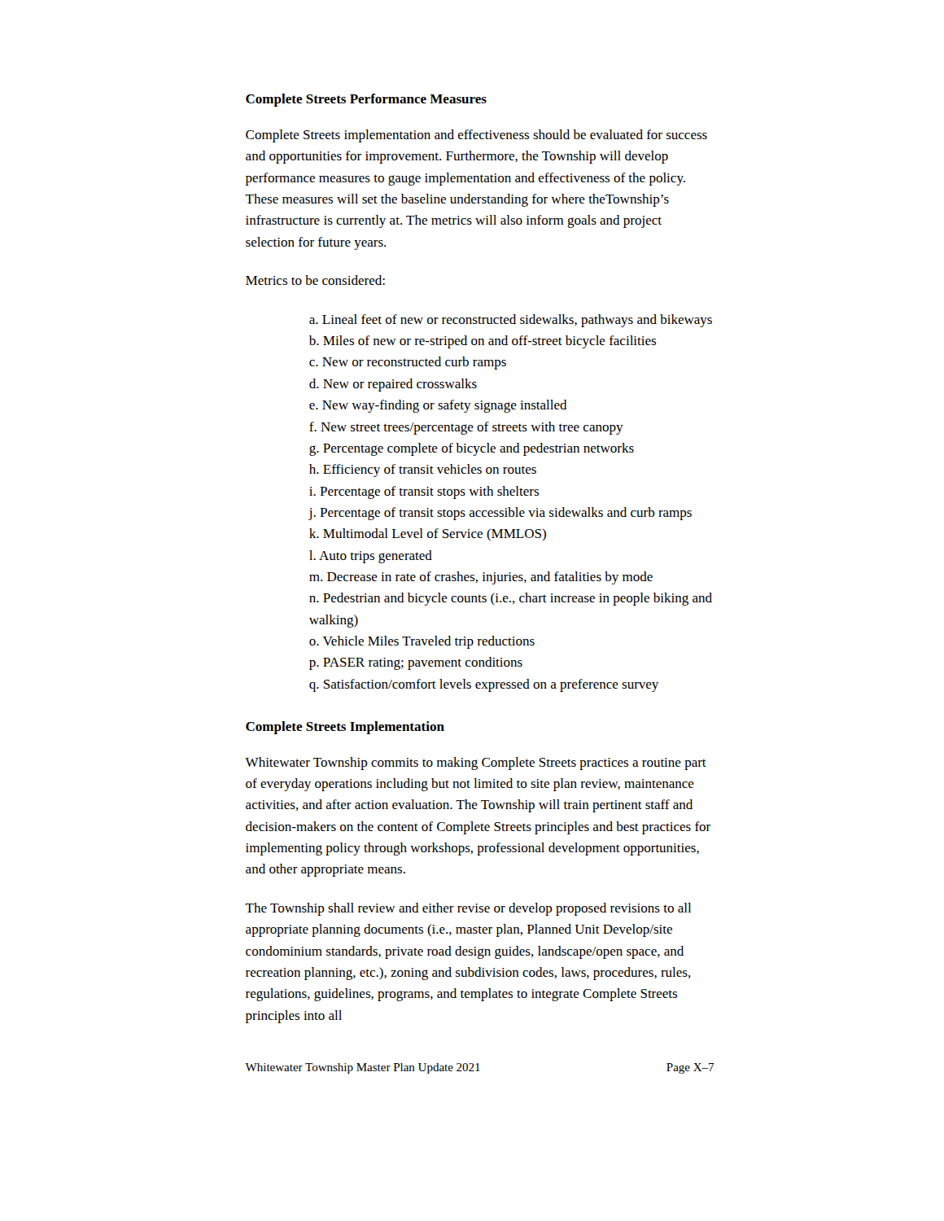Complete Streets Performance Measures
Complete Streets implementation and effectiveness should be evaluated for success and opportunities for improvement. Furthermore, the Township will develop performance measures to gauge implementation and effectiveness of the policy. These measures will set the baseline understanding for where theTownship’s infrastructure is currently at. The metrics will also inform goals and project selection for future years.
Metrics to be considered:
a. Lineal feet of new or reconstructed sidewalks, pathways and bikeways
b. Miles of new or re-striped on and off-street bicycle facilities
c. New or reconstructed curb ramps
d. New or repaired crosswalks
e. New way-finding or safety signage installed
f. New street trees/percentage of streets with tree canopy
g. Percentage complete of bicycle and pedestrian networks
h. Efficiency of transit vehicles on routes
i. Percentage of transit stops with shelters
j. Percentage of transit stops accessible via sidewalks and curb ramps
k. Multimodal Level of Service (MMLOS)
l. Auto trips generated
m. Decrease in rate of crashes, injuries, and fatalities by mode
n. Pedestrian and bicycle counts (i.e., chart increase in people biking and walking)
o. Vehicle Miles Traveled trip reductions
p. PASER rating; pavement conditions
q. Satisfaction/comfort levels expressed on a preference survey
Complete Streets Implementation
Whitewater Township commits to making Complete Streets practices a routine part of everyday operations including but not limited to site plan review, maintenance activities, and after action evaluation. The Township will train pertinent staff and decision-makers on the content of Complete Streets principles and best practices for implementing policy through workshops, professional development opportunities, and other appropriate means.
The Township shall review and either revise or develop proposed revisions to all appropriate planning documents (i.e., master plan, Planned Unit Develop/site condominium standards, private road design guides, landscape/open space, and recreation planning, etc.), zoning and subdivision codes, laws, procedures, rules, regulations, guidelines, programs, and templates to integrate Complete Streets principles into all
Whitewater Township Master Plan Update 2021
Page X–7